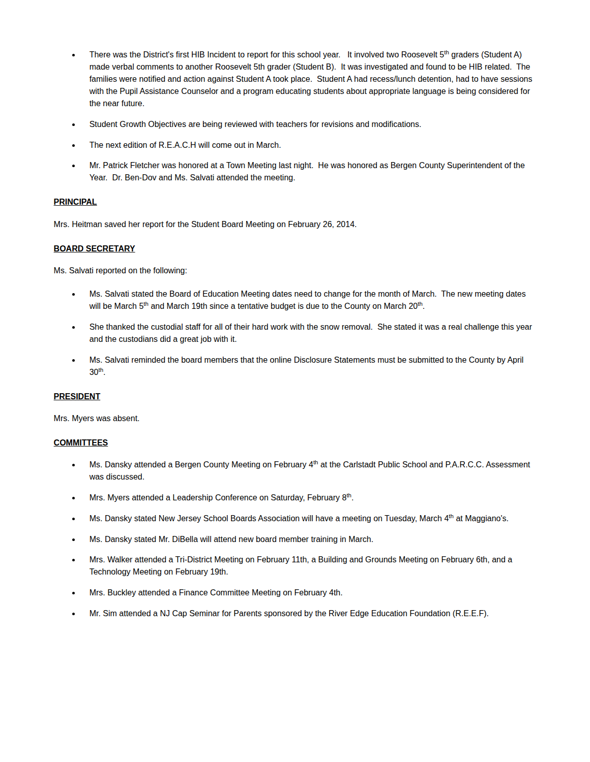There was the District's first HIB Incident to report for this school year. It involved two Roosevelt 5th graders (Student A) made verbal comments to another Roosevelt 5th grader (Student B). It was investigated and found to be HIB related. The families were notified and action against Student A took place. Student A had recess/lunch detention, had to have sessions with the Pupil Assistance Counselor and a program educating students about appropriate language is being considered for the near future.
Student Growth Objectives are being reviewed with teachers for revisions and modifications.
The next edition of R.E.A.C.H will come out in March.
Mr. Patrick Fletcher was honored at a Town Meeting last night. He was honored as Bergen County Superintendent of the Year. Dr. Ben-Dov and Ms. Salvati attended the meeting.
PRINCIPAL
Mrs. Heitman saved her report for the Student Board Meeting on February 26, 2014.
BOARD SECRETARY
Ms. Salvati reported on the following:
Ms. Salvati stated the Board of Education Meeting dates need to change for the month of March. The new meeting dates will be March 5th and March 19th since a tentative budget is due to the County on March 20th.
She thanked the custodial staff for all of their hard work with the snow removal. She stated it was a real challenge this year and the custodians did a great job with it.
Ms. Salvati reminded the board members that the online Disclosure Statements must be submitted to the County by April 30th.
PRESIDENT
Mrs. Myers was absent.
COMMITTEES
Ms. Dansky attended a Bergen County Meeting on February 4th at the Carlstadt Public School and P.A.R.C.C. Assessment was discussed.
Mrs. Myers attended a Leadership Conference on Saturday, February 8th.
Ms. Dansky stated New Jersey School Boards Association will have a meeting on Tuesday, March 4th at Maggiano's.
Ms. Dansky stated Mr. DiBella will attend new board member training in March.
Mrs. Walker attended a Tri-District Meeting on February 11th, a Building and Grounds Meeting on February 6th, and a Technology Meeting on February 19th.
Mrs. Buckley attended a Finance Committee Meeting on February 4th.
Mr. Sim attended a NJ Cap Seminar for Parents sponsored by the River Edge Education Foundation (R.E.E.F).